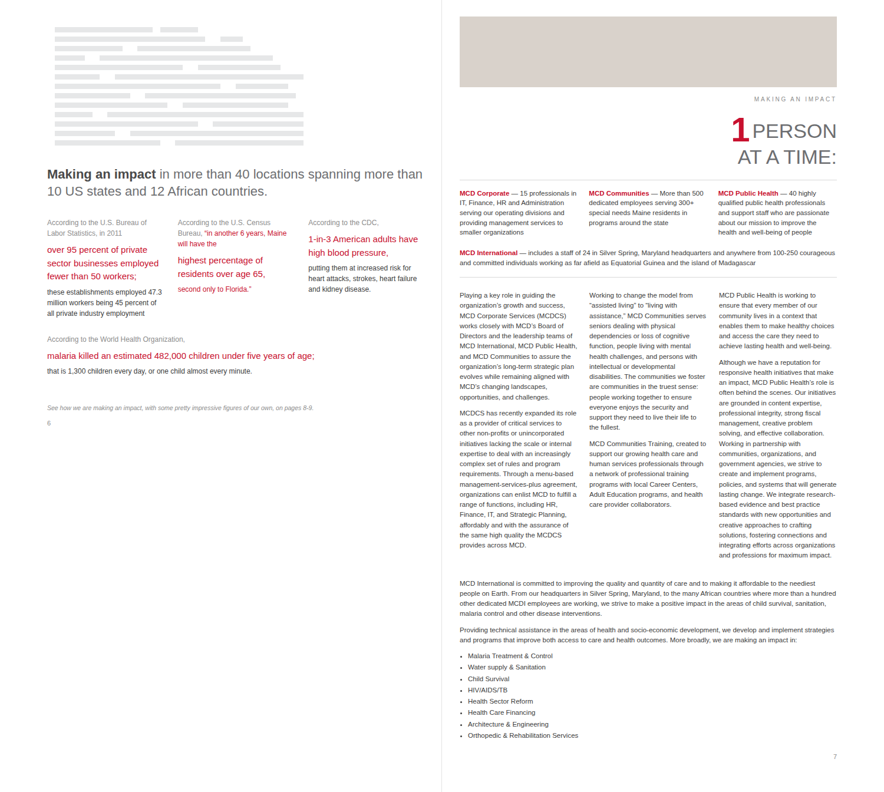Making an impact in more than 40 locations spanning more than 10 US states and 12 African countries.
According to the U.S. Bureau of Labor Statistics, in 2011 over 95 percent of private sector businesses employed fewer than 50 workers; these establishments employed 47.3 million workers being 45 percent of all private industry employment
According to the U.S. Census Bureau, “in another 6 years, Maine will have the highest percentage of residents over age 65, second only to Florida.”
According to the CDC, 1-in-3 American adults have high blood pressure, putting them at increased risk for heart attacks, strokes, heart failure and kidney disease.
According to the World Health Organization, malaria killed an estimated 482,000 children under five years of age; that is 1,300 children every day, or one child almost every minute.
See how we are making an impact, with some pretty impressive figures of our own, on pages 8-9.
6
Making an Impact
1 PERSON
AT A TIME:
MCD Corporate — 15 professionals in IT, Finance, HR and Administration serving our operating divisions and providing management services to smaller organizations
MCD Communities — More than 500 dedicated employees serving 300+ special needs Maine residents in programs around the state
MCD Public Health — 40 highly qualified public health professionals and support staff who are passionate about our mission to improve the health and well-being of people
MCD International — includes a staff of 24 in Silver Spring, Maryland headquarters and anywhere from 100-250 courageous and committed individuals working as far afield as Equatorial Guinea and the island of Madagascar
Playing a key role in guiding the organization’s growth and success, MCD Corporate Services (MCDCS) works closely with MCD’s Board of Directors and the leadership teams of MCD International, MCD Public Health, and MCD Communities to assure the organization’s long-term strategic plan evolves while remaining aligned with MCD’s changing landscapes, opportunities, and challenges.
MCDCS has recently expanded its role as a provider of critical services to other non-profits or unincorporated initiatives lacking the scale or internal expertise to deal with an increasingly complex set of rules and program requirements. Through a menu-based management-services-plus agreement, organizations can enlist MCD to fulfill a range of functions, including HR, Finance, IT, and Strategic Planning, affordably and with the assurance of the same high quality the MCDCS provides across MCD.
Working to change the model from “assisted living” to “living with assistance,” MCD Communities serves seniors dealing with physical dependencies or loss of cognitive function, people living with mental health challenges, and persons with intellectual or developmental disabilities. The communities we foster are communities in the truest sense: people working together to ensure everyone enjoys the security and support they need to live their life to the fullest.
MCD Communities Training, created to support our growing health care and human services professionals through a network of professional training programs with local Career Centers, Adult Education programs, and health care provider collaborators.
MCD Public Health is working to ensure that every member of our community lives in a context that enables them to make healthy choices and access the care they need to achieve lasting health and well-being.
Although we have a reputation for responsive health initiatives that make an impact, MCD Public Health’s role is often behind the scenes. Our initiatives are grounded in content expertise, professional integrity, strong fiscal management, creative problem solving, and effective collaboration. Working in partnership with communities, organizations, and government agencies, we strive to create and implement programs, policies, and systems that will generate lasting change. We integrate research-based evidence and best practice standards with new opportunities and creative approaches to crafting solutions, fostering connections and integrating efforts across organizations and professions for maximum impact.
MCD International is committed to improving the quality and quantity of care and to making it affordable to the neediest people on Earth. From our headquarters in Silver Spring, Maryland, to the many African countries where more than a hundred other dedicated MCDI employees are working, we strive to make a positive impact in the areas of child survival, sanitation, malaria control and other disease interventions.
Providing technical assistance in the areas of health and socio-economic development, we develop and implement strategies and programs that improve both access to care and health outcomes. More broadly, we are making an impact in:
Malaria Treatment & Control
Water supply & Sanitation
Child Survival
HIV/AIDS/TB
Health Sector Reform
Health Care Financing
Architecture & Engineering
Orthopedic & Rehabilitation Services
7